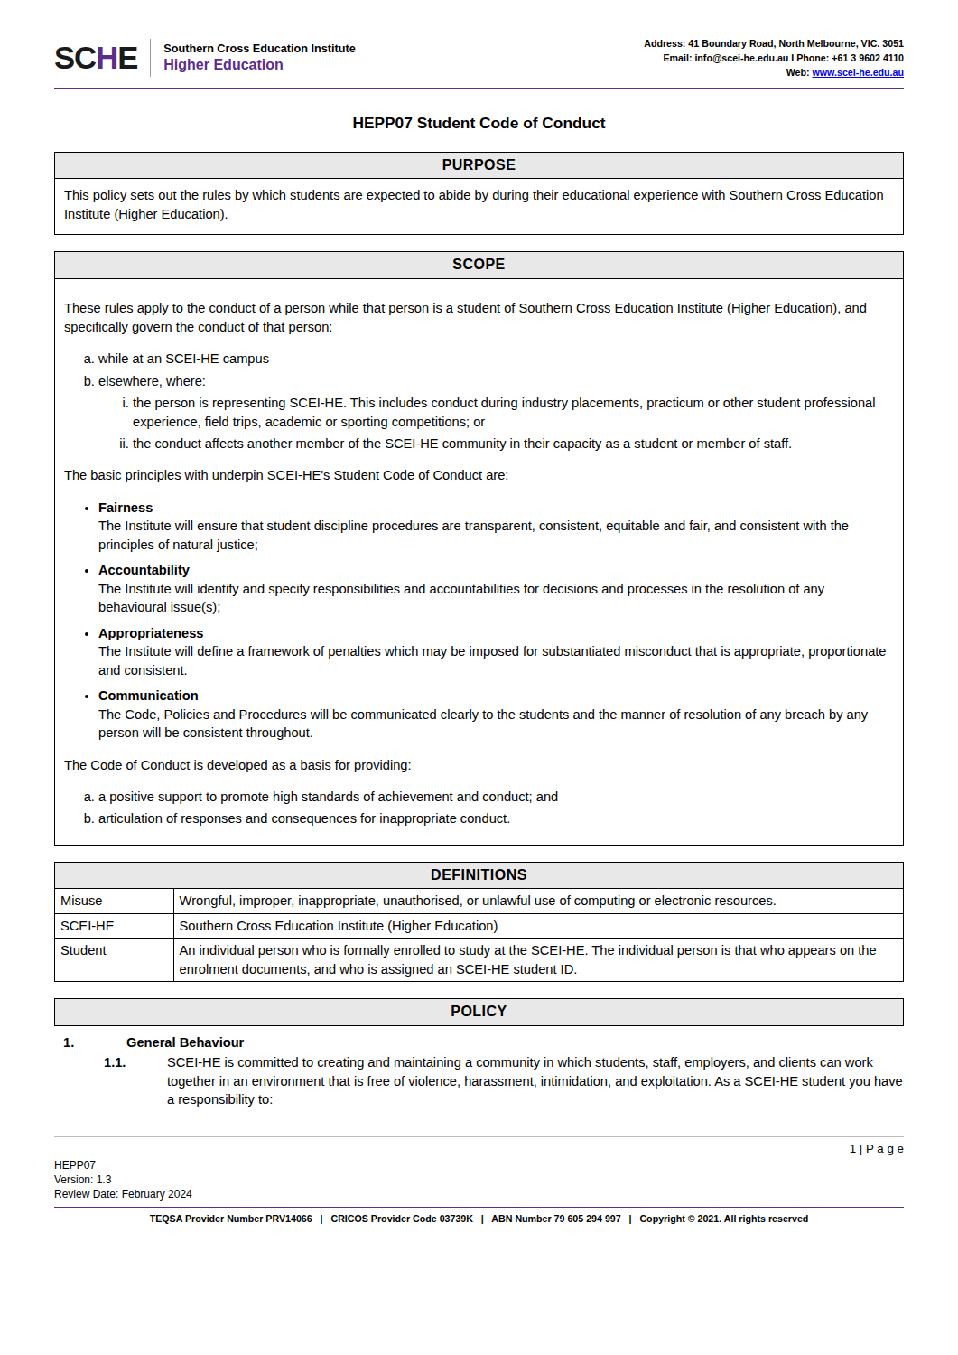SCHE Southern Cross Education Institute
Higher Education
Address: 41 Boundary Road, North Melbourne, VIC. 3051
Email: info@scei-he.edu.au I Phone: +61 3 9602 4110
Web: www.scei-he.edu.au
HEPP07 Student Code of Conduct
PURPOSE
This policy sets out the rules by which students are expected to abide by during their educational experience with Southern Cross Education Institute (Higher Education).
SCOPE
These rules apply to the conduct of a person while that person is a student of Southern Cross Education Institute (Higher Education), and specifically govern the conduct of that person:
while at an SCEI-HE campus
elsewhere, where:
the person is representing SCEI-HE. This includes conduct during industry placements, practicum or other student professional experience, field trips, academic or sporting competitions; or
the conduct affects another member of the SCEI-HE community in their capacity as a student or member of staff.
The basic principles with underpin SCEI-HE's Student Code of Conduct are:
Fairness The Institute will ensure that student discipline procedures are transparent, consistent, equitable and fair, and consistent with the principles of natural justice;
Accountability The Institute will identify and specify responsibilities and accountabilities for decisions and processes in the resolution of any behavioural issue(s);
Appropriateness The Institute will define a framework of penalties which may be imposed for substantiated misconduct that is appropriate, proportionate and consistent.
Communication The Code, Policies and Procedures will be communicated clearly to the students and the manner of resolution of any breach by any person will be consistent throughout.
The Code of Conduct is developed as a basis for providing:
a positive support to promote high standards of achievement and conduct; and
articulation of responses and consequences for inappropriate conduct.
| DEFINITIONS |
| --- |
| Misuse | Wrongful, improper, inappropriate, unauthorised, or unlawful use of computing or electronic resources. |
| SCEI-HE | Southern Cross Education Institute (Higher Education) |
| Student | An individual person who is formally enrolled to study at the SCEI-HE. The individual person is that who appears on the enrolment documents, and who is assigned an SCEI-HE student ID. |
POLICY
1. General Behaviour
1.1. SCEI-HE is committed to creating and maintaining a community in which students, staff, employers, and clients can work together in an environment that is free of violence, harassment, intimidation, and exploitation. As a SCEI-HE student you have a responsibility to:
1 | P a g e
HEPP07
Version: 1.3
Review Date: February 2024
TEQSA Provider Number PRV14066 | CRICOS Provider Code 03739K | ABN Number 79 605 294 997 | Copyright © 2021. All rights reserved